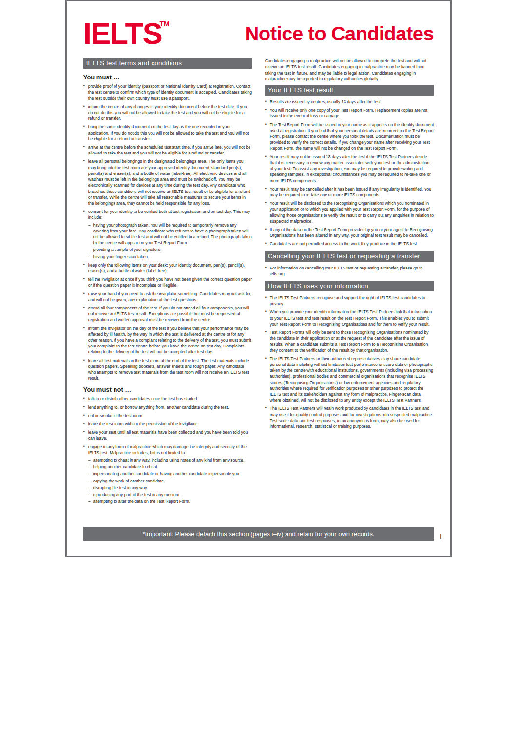IELTSTM
Notice to Candidates
IELTS test terms and conditions
You must …
provide proof of your identity (passport or National Identity Card) at registration. Contact the test centre to confirm which type of identity document is accepted. Candidates taking the test outside their own country must use a passport.
inform the centre of any changes to your identity document before the test date. If you do not do this you will not be allowed to take the test and you will not be eligible for a refund or transfer.
bring the same identity document on the test day as the one recorded in your application. If you do not do this you will not be allowed to take the test and you will not be eligible for a refund or transfer.
arrive at the centre before the scheduled test start time. If you arrive late, you will not be allowed to take the test and you will not be eligible for a refund or transfer.
leave all personal belongings in the designated belongings area. The only items you may bring into the test room are your approved identity document, standard pen(s), pencil(s) and eraser(s), and a bottle of water (label-free). All electronic devices and all watches must be left in the belongings area and must be switched off. You may be electronically scanned for devices at any time during the test day. Any candidate who breaches these conditions will not receive an IELTS test result or be eligible for a refund or transfer. While the centre will take all reasonable measures to secure your items in the belongings area, they cannot be held responsible for any loss.
consent for your identity to be verified both at test registration and on test day. This may include:
having your photograph taken. You will be required to temporarily remove any covering from your face. Any candidate who refuses to have a photograph taken will not be allowed to sit the test and will not be entitled to a refund. The photograph taken by the centre will appear on your Test Report Form.
providing a sample of your signature.
having your finger scan taken.
keep only the following items on your desk: your identity document, pen(s), pencil(s), eraser(s), and a bottle of water (label-free).
tell the invigilator at once if you think you have not been given the correct question paper or if the question paper is incomplete or illegible.
raise your hand if you need to ask the invigilator something. Candidates may not ask for, and will not be given, any explanation of the test questions.
attend all four components of the test. If you do not attend all four components, you will not receive an IELTS test result. Exceptions are possible but must be requested at registration and written approval must be received from the centre.
inform the invigilator on the day of the test if you believe that your performance may be affected by ill health, by the way in which the test is delivered at the centre or for any other reason. If you have a complaint relating to the delivery of the test, you must submit your complaint to the test centre before you leave the centre on test day. Complaints relating to the delivery of the test will not be accepted after test day.
leave all test materials in the test room at the end of the test. The test materials include question papers, Speaking booklets, answer sheets and rough paper. Any candidate who attempts to remove test materials from the test room will not receive an IELTS test result.
You must not …
talk to or disturb other candidates once the test has started.
lend anything to, or borrow anything from, another candidate during the test.
eat or smoke in the test room.
leave the test room without the permission of the invigilator.
leave your seat until all test materials have been collected and you have been told you can leave.
engage in any form of malpractice which may damage the integrity and security of the IELTS test. Malpractice includes, but is not limited to:
attempting to cheat in any way, including using notes of any kind from any source.
helping another candidate to cheat.
impersonating another candidate or having another candidate impersonate you.
copying the work of another candidate.
disrupting the test in any way.
reproducing any part of the test in any medium.
attempting to alter the data on the Test Report Form.
Candidates engaging in malpractice will not be allowed to complete the test and will not receive an IELTS test result. Candidates engaging in malpractice may be banned from taking the test in future, and may be liable to legal action. Candidates engaging in malpractice may be reported to regulatory authorities globally.
Your IELTS test result
Results are issued by centres, usually 13 days after the test.
You will receive only one copy of your Test Report Form. Replacement copies are not issued in the event of loss or damage.
The Test Report Form will be issued in your name as it appears on the identity document used at registration. If you find that your personal details are incorrect on the Test Report Form, please contact the centre where you took the test. Documentation must be provided to verify the correct details. If you change your name after receiving your Test Report Form, the name will not be changed on the Test Report Form.
Your result may not be issued 13 days after the test if the IELTS Test Partners decide that it is necessary to review any matter associated with your test or the administration of your test. To assist any investigation, you may be required to provide writing and speaking samples. In exceptional circumstances you may be required to re-take one or more IELTS components.
Your result may be cancelled after it has been issued if any irregularity is identified. You may be required to re-take one or more IELTS components.
Your result will be disclosed to the Recognising Organisations which you nominated in your application or to which you applied with your Test Report Form, for the purpose of allowing those organisations to verify the result or to carry out any enquiries in relation to suspected malpractice.
If any of the data on the Test Report Form provided by you or your agent to Recognising Organisations has been altered in any way, your original test result may be cancelled.
Candidates are not permitted access to the work they produce in the IELTS test.
Cancelling your IELTS test or requesting a transfer
For information on cancelling your IELTS test or requesting a transfer, please go to ielts.org.
How IELTS uses your information
The IELTS Test Partners recognise and support the right of IELTS test candidates to privacy.
When you provide your identity information the IELTS Test Partners link that information to your IELTS test and test result on the Test Report Form. This enables you to submit your Test Report Form to Recognising Organisations and for them to verify your result.
Test Report Forms will only be sent to those Recognising Organisations nominated by the candidate in their application or at the request of the candidate after the issue of results. When a candidate submits a Test Report Form to a Recognising Organisation they consent to the verification of the result by that organisation.
The IELTS Test Partners or their authorised representatives may share candidate personal data including without limitation test performance or score data or photographs taken by the centre with educational institutions, governments (including visa processing authorities), professional bodies and commercial organisations that recognise IELTS scores ('Recognising Organisations') or law enforcement agencies and regulatory authorities where required for verification purposes or other purposes to protect the IELTS test and its stakeholders against any form of malpractice. Finger-scan data, where obtained, will not be disclosed to any entity except the IELTS Test Partners.
The IELTS Test Partners will retain work produced by candidates in the IELTS test and may use it for quality control purposes and for investigations into suspected malpractice. Test score data and test responses, in an anonymous form, may also be used for informational, research, statistical or training purposes.
*Important: Please detach this section (pages i–iv) and retain for your own records. i